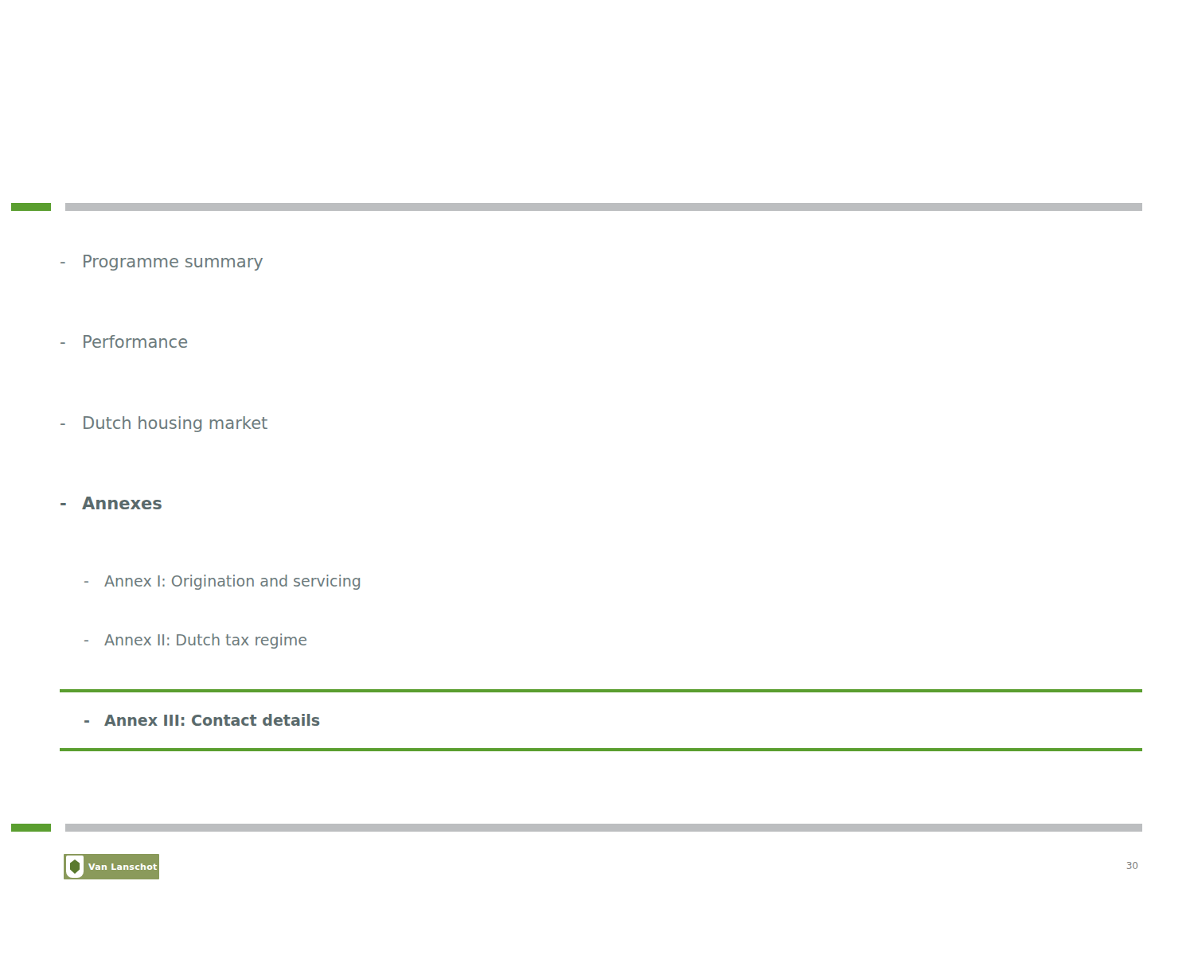- Programme summary
- Performance
- Dutch housing market
- Annexes
- Annex I: Origination and servicing
- Annex II: Dutch tax regime
- Annex III: Contact details
Van Lanschot
30